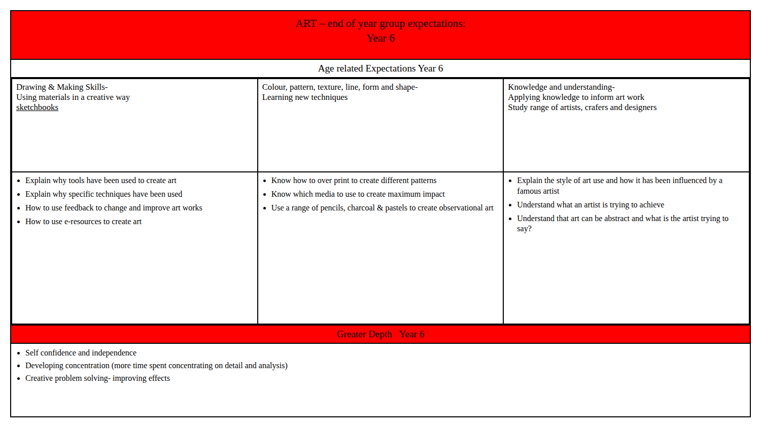ART – end of year group expectations:
Year 6
Age related Expectations Year 6
| Drawing & Making Skills- Using materials in a creative way sketchbooks | Colour, pattern, texture, line, form and shape- Learning new techniques | Knowledge and understanding- Applying knowledge to inform art work Study range of artists, crafers and designers |
| --- | --- | --- |
| Explain why tools have been used to create art Explain why specific techniques have been used How to use feedback to change and improve art works How to use e-resources to create art | Know how to over print to create different patterns Know which media to use to create maximum impact Use a range of pencils, charcoal & pastels to create observational art | Explain the style of art use and how it has been influenced by a famous artist Understand what an artist is trying to achieve Understand that art can be abstract and what is the artist trying to say? |
Greater Depth Year 6
Self confidence and independence
Developing concentration (more time spent concentrating on detail and analysis)
Creative problem solving- improving effects